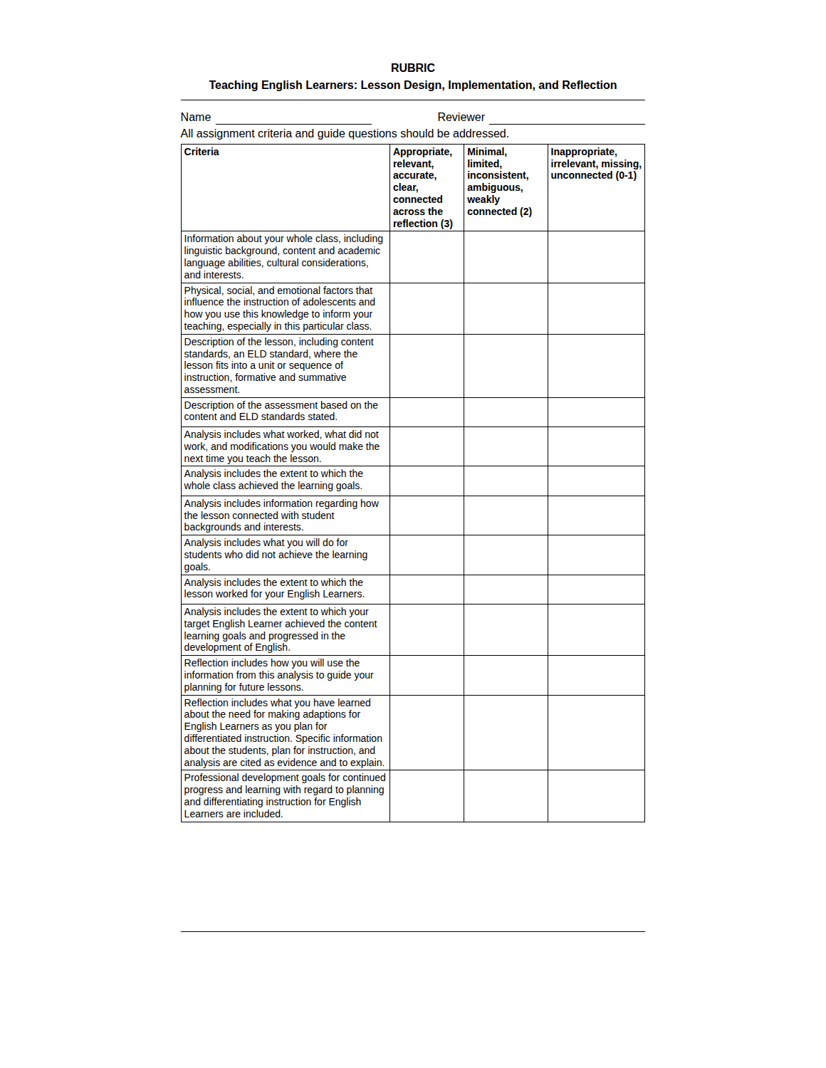RUBRIC
Teaching English Learners: Lesson Design, Implementation, and Reflection
Name Reviewer
All assignment criteria and guide questions should be addressed.
| Criteria | Appropriate, relevant, accurate, clear, connected across the reflection (3) | Minimal, limited, inconsistent, ambiguous, weakly connected (2) | Inappropriate, irrelevant, missing, unconnected (0-1) |
| --- | --- | --- | --- |
| Information about your whole class, including linguistic background, content and academic language abilities, cultural considerations, and interests. | | | |
| Physical, social, and emotional factors that influence the instruction of adolescents and how you use this knowledge to inform your teaching, especially in this particular class. | | | |
| Description of the lesson, including content standards, an ELD standard, where the lesson fits into a unit or sequence of instruction, formative and summative assessment. | | | |
| Description of the assessment based on the content and ELD standards stated. | | | |
| Analysis includes what worked, what did not work, and modifications you would make the next time you teach the lesson. | | | |
| Analysis includes the extent to which the whole class achieved the learning goals. | | | |
| Analysis includes information regarding how the lesson connected with student backgrounds and interests. | | | |
| Analysis includes what you will do for students who did not achieve the learning goals. | | | |
| Analysis includes the extent to which the lesson worked for your English Learners. | | | |
| Analysis includes the extent to which your target English Learner achieved the content learning goals and progressed in the development of English. | | | |
| Reflection includes how you will use the information from this analysis to guide your planning for future lessons. | | | |
| Reflection includes what you have learned about the need for making adaptions for English Learners as you plan for differentiated instruction. Specific information about the students, plan for instruction, and analysis are cited as evidence and to explain. | | | |
| Professional development goals for continued progress and learning with regard to planning and differentiating instruction for English Learners are included. | | | |